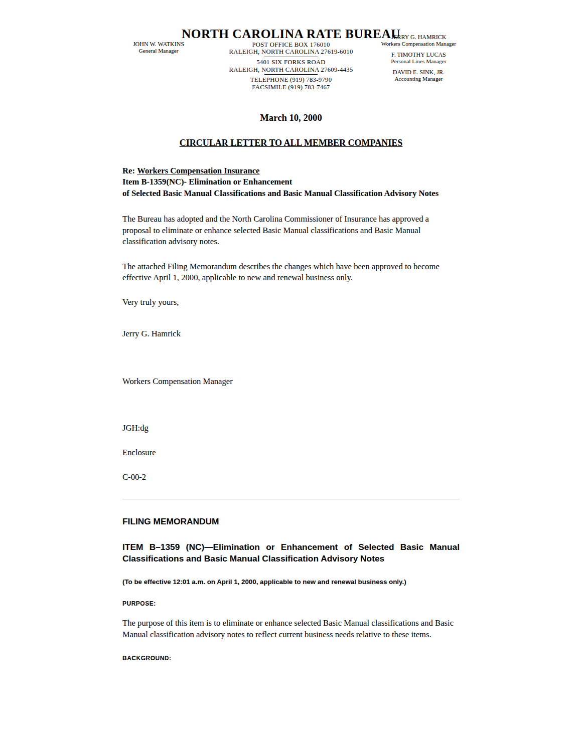NORTH CAROLINA RATE BUREAU
POST OFFICE BOX 176010
RALEIGH, NORTH CAROLINA 27619-6010
5401 SIX FORKS ROAD
RALEIGH, NORTH CAROLINA 27609-4435
TELEPHONE (919) 783-9790
FACSIMILE (919) 783-7467
JOHN W. WATKINS
General Manager
JERRY G. HAMRICK
Workers Compensation Manager
F. TIMOTHY LUCAS
Personal Lines Manager
DAVID E. SINK, JR.
Accounting Manager
March 10, 2000
CIRCULAR LETTER TO ALL MEMBER COMPANIES
Re: Workers Compensation Insurance
Item B-1359(NC)- Elimination or Enhancement
of Selected Basic Manual Classifications and Basic Manual Classification Advisory Notes
The Bureau has adopted and the North Carolina Commissioner of Insurance has approved a proposal to eliminate or enhance selected Basic Manual classifications and Basic Manual classification advisory notes.
The attached Filing Memorandum describes the changes which have been approved to become effective April 1, 2000, applicable to new and renewal business only.
Very truly yours,
Jerry G. Hamrick
Workers Compensation Manager
JGH:dg
Enclosure
C-00-2
FILING MEMORANDUM
ITEM B–1359 (NC)—Elimination or Enhancement of Selected Basic Manual Classifications and Basic Manual Classification Advisory Notes
(To be effective 12:01 a.m. on April 1, 2000, applicable to new and renewal business only.)
PURPOSE:
The purpose of this item is to eliminate or enhance selected Basic Manual classifications and Basic Manual classification advisory notes to reflect current business needs relative to these items.
BACKGROUND: